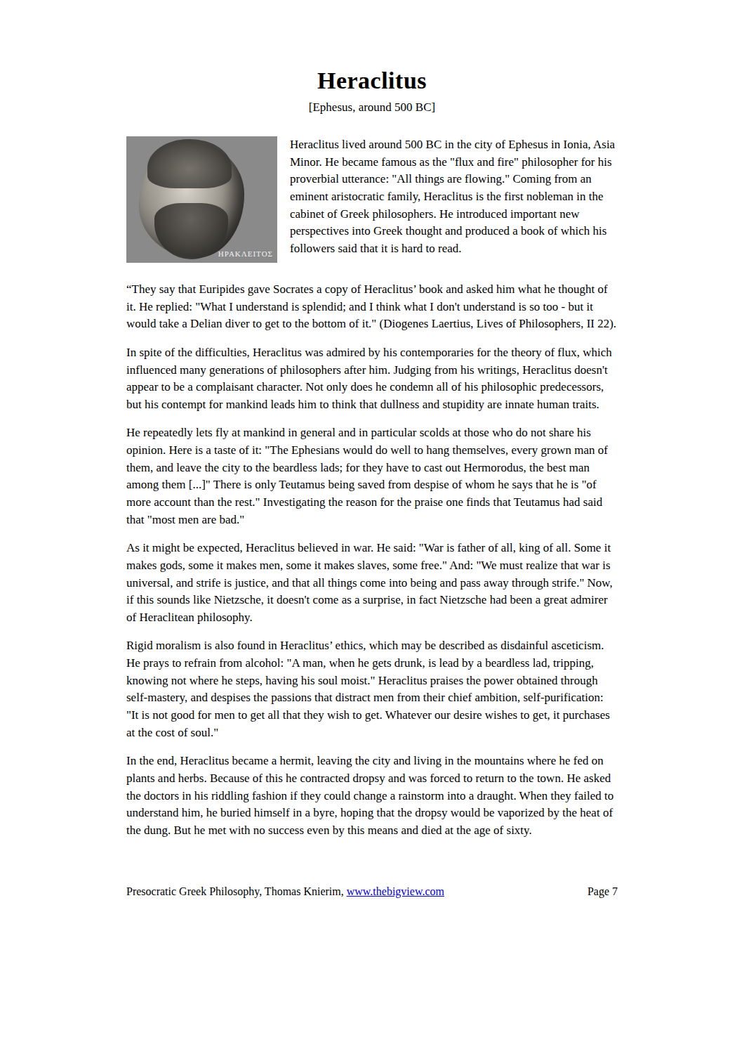Heraclitus
[Ephesus, around 500 BC]
ΗΡΑΚΛΕΙΤΟΣ
Heraclitus lived around 500 BC in the city of Ephesus in Ionia, Asia Minor. He became famous as the "flux and fire" philosopher for his proverbial utterance: "All things are flowing." Coming from an eminent aristocratic family, Heraclitus is the first nobleman in the cabinet of Greek philosophers. He introduced important new perspectives into Greek thought and produced a book of which his followers said that it is hard to read.
“They say that Euripides gave Socrates a copy of Heraclitus’ book and asked him what he thought of it. He replied: "What I understand is splendid; and I think what I don't understand is so too - but it would take a Delian diver to get to the bottom of it." (Diogenes Laertius, Lives of Philosophers, II 22).
In spite of the difficulties, Heraclitus was admired by his contemporaries for the theory of flux, which influenced many generations of philosophers after him. Judging from his writings, Heraclitus doesn't appear to be a complaisant character. Not only does he condemn all of his philosophic predecessors, but his contempt for mankind leads him to think that dullness and stupidity are innate human traits.
He repeatedly lets fly at mankind in general and in particular scolds at those who do not share his opinion. Here is a taste of it: "The Ephesians would do well to hang themselves, every grown man of them, and leave the city to the beardless lads; for they have to cast out Hermorodus, the best man among them [...]" There is only Teutamus being saved from despise of whom he says that he is "of more account than the rest." Investigating the reason for the praise one finds that Teutamus had said that "most men are bad."
As it might be expected, Heraclitus believed in war. He said: "War is father of all, king of all. Some it makes gods, some it makes men, some it makes slaves, some free." And: "We must realize that war is universal, and strife is justice, and that all things come into being and pass away through strife." Now, if this sounds like Nietzsche, it doesn't come as a surprise, in fact Nietzsche had been a great admirer of Heraclitean philosophy.
Rigid moralism is also found in Heraclitus’ ethics, which may be described as disdainful asceticism. He prays to refrain from alcohol: "A man, when he gets drunk, is lead by a beardless lad, tripping, knowing not where he steps, having his soul moist." Heraclitus praises the power obtained through self-mastery, and despises the passions that distract men from their chief ambition, self-purification: "It is not good for men to get all that they wish to get. Whatever our desire wishes to get, it purchases at the cost of soul."
In the end, Heraclitus became a hermit, leaving the city and living in the mountains where he fed on plants and herbs. Because of this he contracted dropsy and was forced to return to the town. He asked the doctors in his riddling fashion if they could change a rainstorm into a draught. When they failed to understand him, he buried himself in a byre, hoping that the dropsy would be vaporized by the heat of the dung. But he met with no success even by this means and died at the age of sixty.
Presocratic Greek Philosophy, Thomas Knierim, www.thebigview.com Page 7